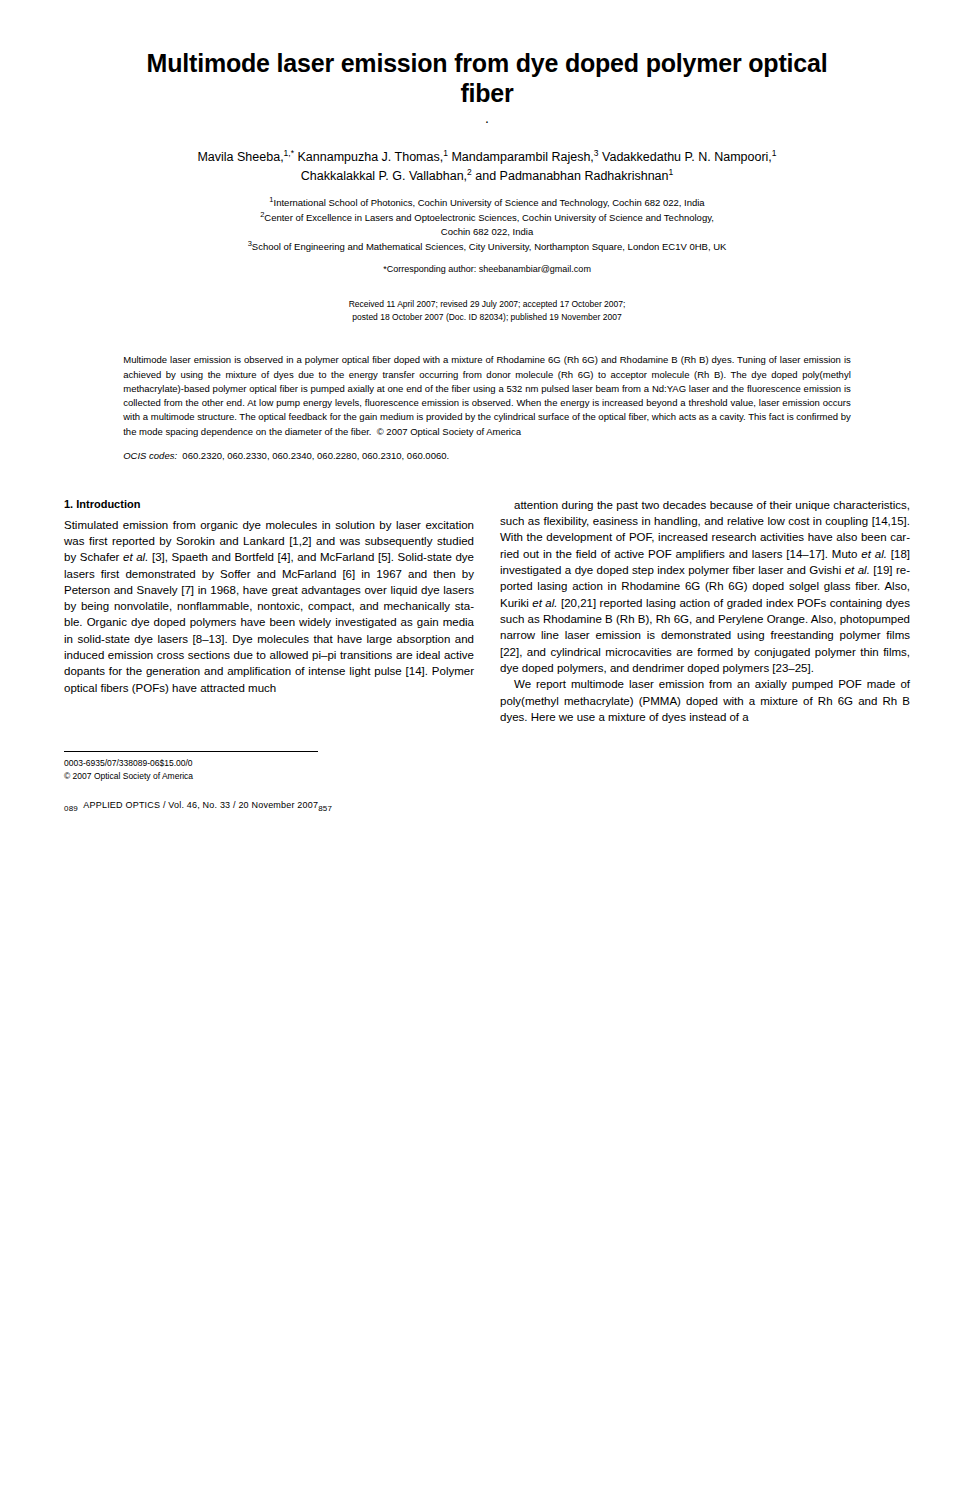Multimode laser emission from dye doped polymer optical
fiber
.
Mavila Sheeba,1,* Kannampuzha J. Thomas,1 Mandamparambil Rajesh,3 Vadakkedathu P. N. Nampoori,1
Chakkalakkal P. G. Vallabhan,2 and Padmanabhan Radhakrishnan1
1International School of Photonics, Cochin University of Science and Technology, Cochin 682 022, India
2Center of Excellence in Lasers and Optoelectronic Sciences, Cochin University of Science and Technology,
Cochin 682 022, India
3School of Engineering and Mathematical Sciences, City University, Northampton Square, London EC1V 0HB, UK
*Corresponding author: sheebanambiar@gmail.com
Received 11 April 2007; revised 29 July 2007; accepted 17 October 2007;
posted 18 October 2007 (Doc. ID 82034); published 19 November 2007
Multimode laser emission is observed in a polymer optical fiber doped with a mixture of Rhodamine 6G (Rh 6G) and Rhodamine B (Rh B) dyes. Tuning of laser emission is achieved by using the mixture of dyes due to the energy transfer occurring from donor molecule (Rh 6G) to acceptor molecule (Rh B). The dye doped poly(methyl methacrylate)-based polymer optical fiber is pumped axially at one end of the fiber using a 532 nm pulsed laser beam from a Nd:YAG laser and the fluorescence emission is collected from the other end. At low pump energy levels, fluorescence emission is observed. When the energy is increased beyond a threshold value, laser emission occurs with a multimode structure. The optical feedback for the gain medium is provided by the cylindrical surface of the optical fiber, which acts as a cavity. This fact is confirmed by the mode spacing dependence on the diameter of the fiber. © 2007 Optical Society of America
OCIS codes: 060.2320, 060.2330, 060.2340, 060.2280, 060.2310, 060.0060.
1. Introduction
Stimulated emission from organic dye molecules in solution by laser excitation was first reported by Sorokin and Lankard [1,2] and was subsequently studied by Schafer et al. [3], Spaeth and Bortfeld [4], and McFarland [5]. Solid-state dye lasers first demonstrated by Soffer and McFarland [6] in 1967 and then by Peterson and Snavely [7] in 1968, have great advantages over liquid dye lasers by being nonvolatile, nonflammable, nontoxic, compact, and mechanically stable. Organic dye doped polymers have been widely investigated as gain media in solid-state dye lasers [8–13]. Dye molecules that have large absorption and induced emission cross sections due to allowed pi–pi transitions are ideal active dopants for the generation and amplification of intense light pulse [14]. Polymer optical fibers (POFs) have attracted much
attention during the past two decades because of their unique characteristics, such as flexibility, easiness in handling, and relative low cost in coupling [14,15]. With the development of POF, increased research activities have also been carried out in the field of active POF amplifiers and lasers [14–17]. Muto et al. [18] investigated a dye doped step index polymer fiber laser and Gvishi et al. [19] reported lasing action in Rhodamine 6G (Rh 6G) doped solgel glass fiber. Also, Kuriki et al. [20,21] reported lasing action of graded index POFs containing dyes such as Rhodamine B (Rh B), Rh 6G, and Perylene Orange. Also, photopumped narrow line laser emission is demonstrated using freestanding polymer films [22], and cylindrical microcavities are formed by conjugated polymer thin films, dye doped polymers, and dendrimer doped polymers [23–25].
We report multimode laser emission from an axially pumped POF made of poly(methyl methacrylate) (PMMA) doped with a mixture of Rh 6G and Rh B dyes. Here we use a mixture of dyes instead of a
0003-6935/07/338089-06$15.00/0
© 2007 Optical Society of America
089 APPLIED OPTICS / Vol. 46, No. 33 / 20 November 2007857